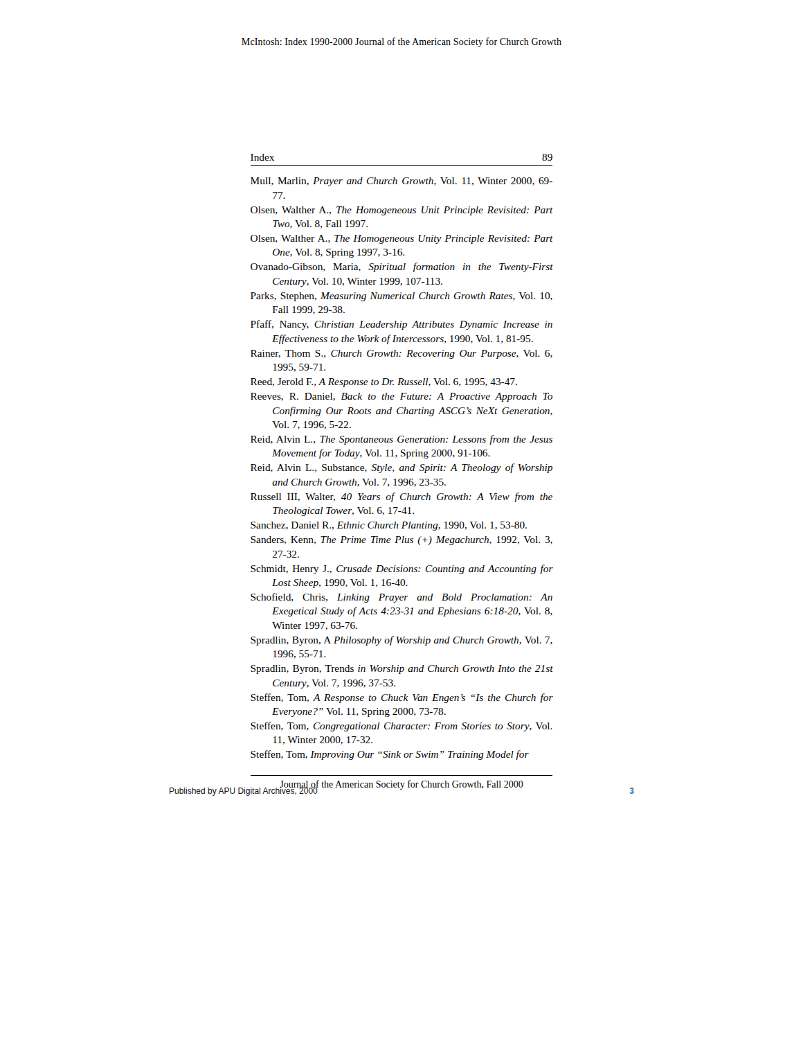McIntosh: Index 1990-2000 Journal of the American Society for Church Growth
Index 89
Mull, Marlin, Prayer and Church Growth, Vol. 11, Winter 2000, 69-77.
Olsen, Walther A., The Homogeneous Unit Principle Revisited: Part Two, Vol. 8, Fall 1997.
Olsen, Walther A., The Homogeneous Unity Principle Revisited: Part One, Vol. 8, Spring 1997, 3-16.
Ovanado-Gibson, Maria, Spiritual formation in the Twenty-First Century, Vol. 10, Winter 1999, 107-113.
Parks, Stephen, Measuring Numerical Church Growth Rates, Vol. 10, Fall 1999, 29-38.
Pfaff, Nancy, Christian Leadership Attributes Dynamic Increase in Effectiveness to the Work of Intercessors, 1990, Vol. 1, 81-95.
Rainer, Thom S., Church Growth: Recovering Our Purpose, Vol. 6, 1995, 59-71.
Reed, Jerold F., A Response to Dr. Russell, Vol. 6, 1995, 43-47.
Reeves, R. Daniel, Back to the Future: A Proactive Approach To Confirming Our Roots and Charting ASCG’s NeXt Generation, Vol. 7, 1996, 5-22.
Reid, Alvin L., The Spontaneous Generation: Lessons from the Jesus Movement for Today, Vol. 11, Spring 2000, 91-106.
Reid, Alvin L., Substance, Style, and Spirit: A Theology of Worship and Church Growth, Vol. 7, 1996, 23-35.
Russell III, Walter, 40 Years of Church Growth: A View from the Theological Tower, Vol. 6, 17-41.
Sanchez, Daniel R., Ethnic Church Planting, 1990, Vol. 1, 53-80.
Sanders, Kenn, The Prime Time Plus (+) Megachurch, 1992, Vol. 3, 27-32.
Schmidt, Henry J., Crusade Decisions: Counting and Accounting for Lost Sheep, 1990, Vol. 1, 16-40.
Schofield, Chris, Linking Prayer and Bold Proclamation: An Exegetical Study of Acts 4:23-31 and Ephesians 6:18-20, Vol. 8, Winter 1997, 63-76.
Spradlin, Byron, A Philosophy of Worship and Church Growth, Vol. 7, 1996, 55-71.
Spradlin, Byron, Trends in Worship and Church Growth Into the 21st Century, Vol. 7, 1996, 37-53.
Steffen, Tom, A Response to Chuck Van Engen’s “Is the Church for Everyone?” Vol. 11, Spring 2000, 73-78.
Steffen, Tom, Congregational Character: From Stories to Story, Vol. 11, Winter 2000, 17-32.
Steffen, Tom, Improving Our “Sink or Swim” Training Model for
Journal of the American Society for Church Growth, Fall 2000
Published by APU Digital Archives, 2000 3